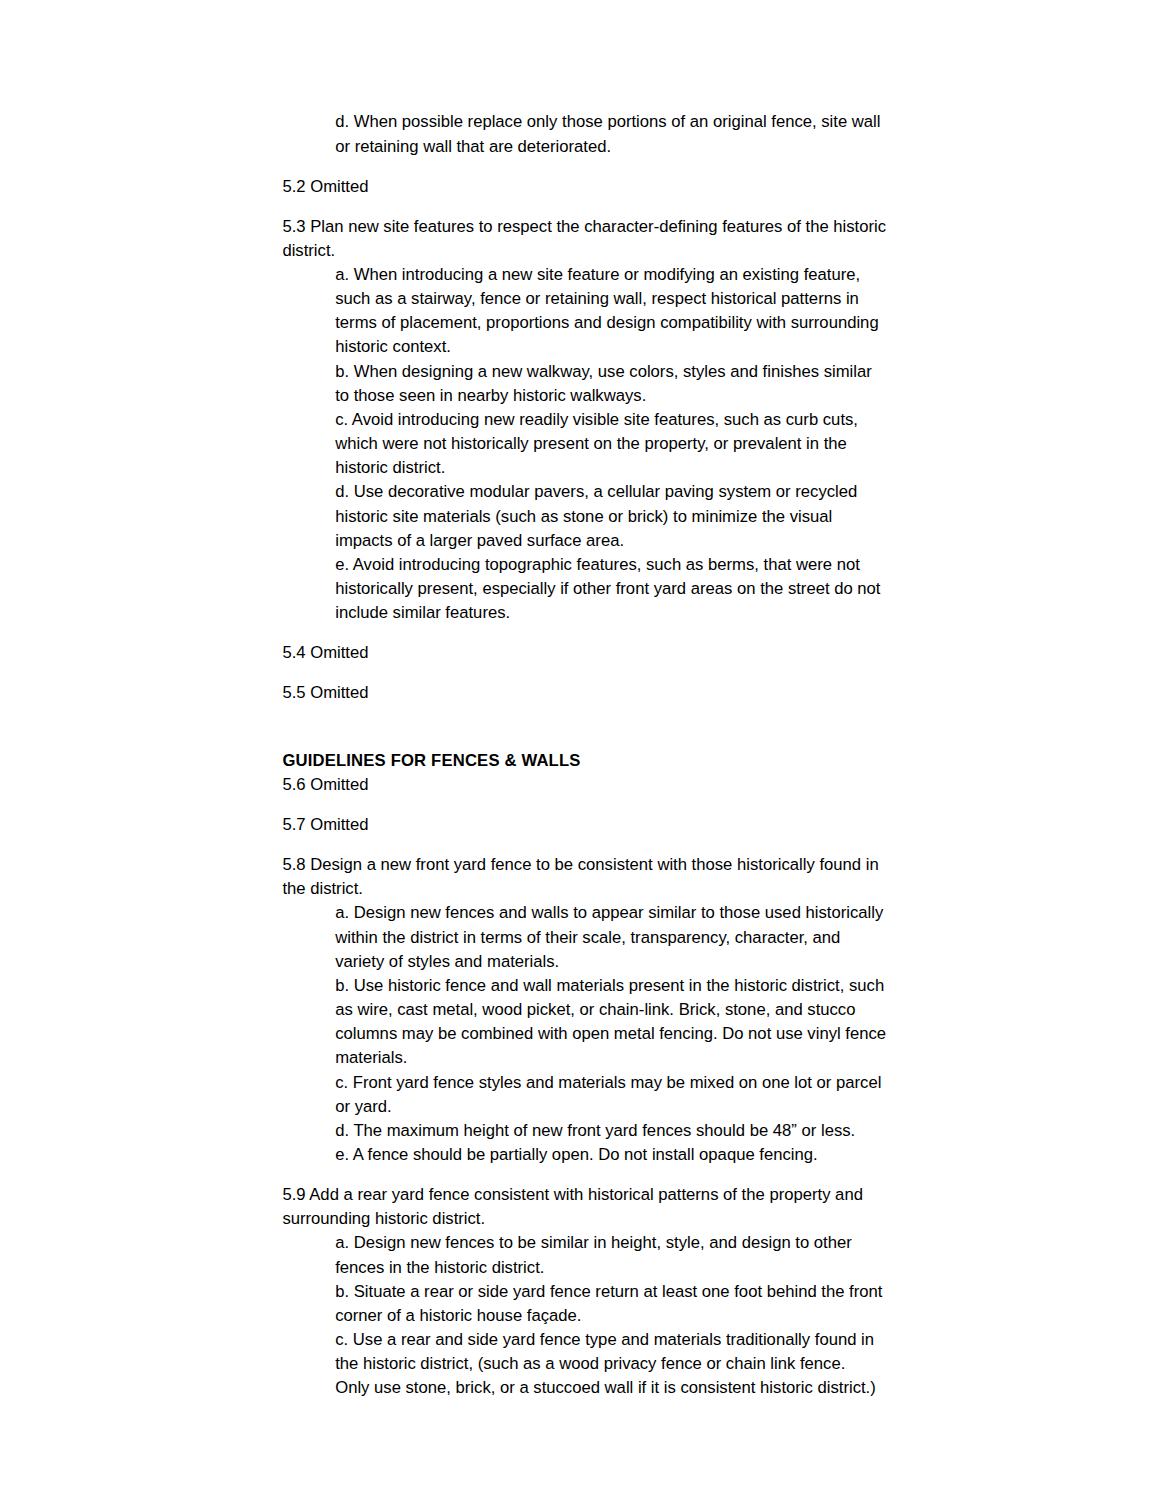d. When possible replace only those portions of an original fence, site wall or retaining wall that are deteriorated.
5.2 Omitted
5.3 Plan new site features to respect the character-defining features of the historic district.
a. When introducing a new site feature or modifying an existing feature, such as a stairway, fence or retaining wall, respect historical patterns in terms of placement, proportions and design compatibility with surrounding historic context.
b. When designing a new walkway, use colors, styles and finishes similar to those seen in nearby historic walkways.
c. Avoid introducing new readily visible site features, such as curb cuts, which were not historically present on the property, or prevalent in the historic district.
d. Use decorative modular pavers, a cellular paving system or recycled historic site materials (such as stone or brick) to minimize the visual impacts of a larger paved surface area.
e. Avoid introducing topographic features, such as berms, that were not historically present, especially if other front yard areas on the street do not include similar features.
5.4 Omitted
5.5 Omitted
GUIDELINES FOR FENCES & WALLS
5.6 Omitted
5.7 Omitted
5.8 Design a new front yard fence to be consistent with those historically found in the district.
a. Design new fences and walls to appear similar to those used historically within the district in terms of their scale, transparency, character, and variety of styles and materials.
b. Use historic fence and wall materials present in the historic district, such as wire, cast metal, wood picket, or chain-link. Brick, stone, and stucco columns may be combined with open metal fencing. Do not use vinyl fence materials.
c. Front yard fence styles and materials may be mixed on one lot or parcel or yard.
d. The maximum height of new front yard fences should be 48” or less.
e. A fence should be partially open. Do not install opaque fencing.
5.9 Add a rear yard fence consistent with historical patterns of the property and surrounding historic district.
a. Design new fences to be similar in height, style, and design to other fences in the historic district.
b. Situate a rear or side yard fence return at least one foot behind the front corner of a historic house façade.
c. Use a rear and side yard fence type and materials traditionally found in the historic district, (such as a wood privacy fence or chain link fence. Only use stone, brick, or a stuccoed wall if it is consistent historic district.)